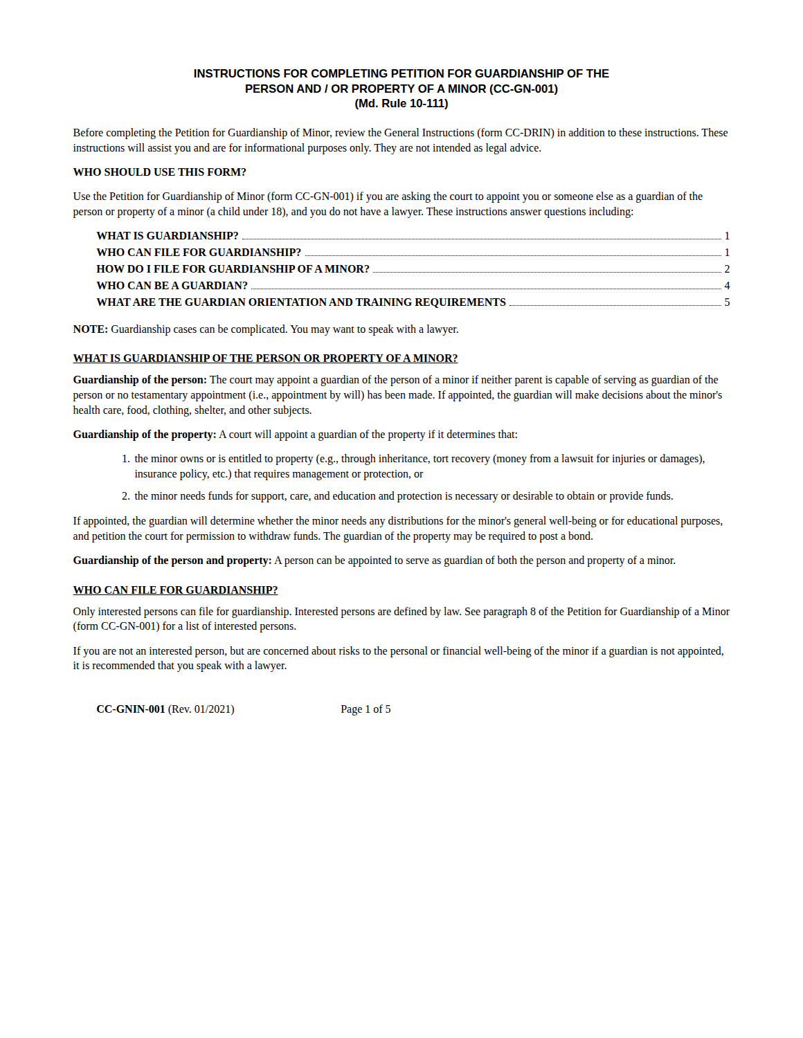INSTRUCTIONS FOR COMPLETING PETITION FOR GUARDIANSHIP OF THE
PERSON AND / OR PROPERTY OF A MINOR (CC-GN-001) (Md. Rule 10-111)
Before completing the Petition for Guardianship of Minor, review the General Instructions (form CC-DRIN) in addition to these instructions. These instructions will assist you and are for informational purposes only. They are not intended as legal advice.
WHO SHOULD USE THIS FORM?
Use the Petition for Guardianship of Minor (form CC-GN-001) if you are asking the court to appoint you or someone else as a guardian of the person or property of a minor (a child under 18), and you do not have a lawyer. These instructions answer questions including:
WHAT IS GUARDIANSHIP? 1
WHO CAN FILE FOR GUARDIANSHIP? 1
HOW DO I FILE FOR GUARDIANSHIP OF A MINOR? 2
WHO CAN BE A GUARDIAN? 4
WHAT ARE THE GUARDIAN ORIENTATION AND TRAINING REQUIREMENTS 5
NOTE: Guardianship cases can be complicated. You may want to speak with a lawyer.
WHAT IS GUARDIANSHIP OF THE PERSON OR PROPERTY OF A MINOR?
Guardianship of the person: The court may appoint a guardian of the person of a minor if neither parent is capable of serving as guardian of the person or no testamentary appointment (i.e., appointment by will) has been made. If appointed, the guardian will make decisions about the minor's health care, food, clothing, shelter, and other subjects.
Guardianship of the property: A court will appoint a guardian of the property if it determines that:
the minor owns or is entitled to property (e.g., through inheritance, tort recovery (money from a lawsuit for injuries or damages), insurance policy, etc.) that requires management or protection, or
the minor needs funds for support, care, and education and protection is necessary or desirable to obtain or provide funds.
If appointed, the guardian will determine whether the minor needs any distributions for the minor's general well-being or for educational purposes, and petition the court for permission to withdraw funds. The guardian of the property may be required to post a bond.
Guardianship of the person and property: A person can be appointed to serve as guardian of both the person and property of a minor.
WHO CAN FILE FOR GUARDIANSHIP?
Only interested persons can file for guardianship. Interested persons are defined by law. See paragraph 8 of the Petition for Guardianship of a Minor (form CC-GN-001) for a list of interested persons.
If you are not an interested person, but are concerned about risks to the personal or financial well-being of the minor if a guardian is not appointed, it is recommended that you speak with a lawyer.
CC-GNIN-001 (Rev. 01/2021) Page 1 of 5